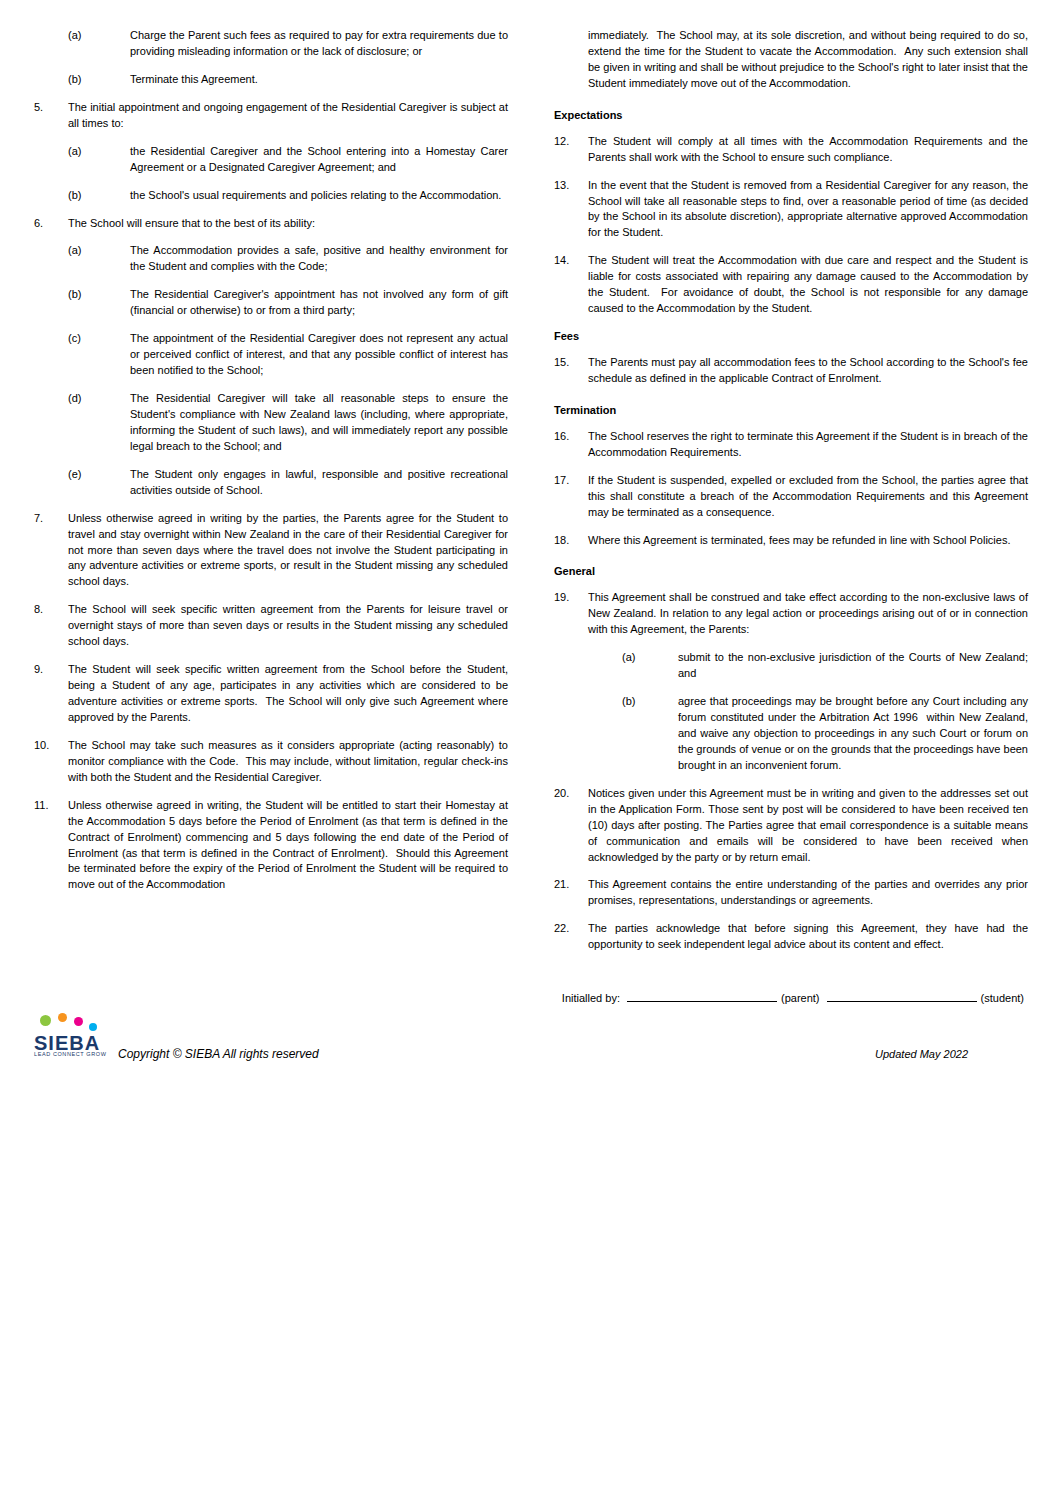(a)
Charge the Parent such fees as required to pay for extra requirements due to providing misleading information or the lack of disclosure; or
(b)
Terminate this Agreement.
5.
The initial appointment and ongoing engagement of the Residential Caregiver is subject at all times to:
(a)
the Residential Caregiver and the School entering into a Homestay Carer Agreement or a Designated Caregiver Agreement; and
(b)
the School's usual requirements and policies relating to the Accommodation.
6.
The School will ensure that to the best of its ability:
(a)
The Accommodation provides a safe, positive and healthy environment for the Student and complies with the Code;
(b)
The Residential Caregiver's appointment has not involved any form of gift (financial or otherwise) to or from a third party;
(c)
The appointment of the Residential Caregiver does not represent any actual or perceived conflict of interest, and that any possible conflict of interest has been notified to the School;
(d)
The Residential Caregiver will take all reasonable steps to ensure the Student's compliance with New Zealand laws (including, where appropriate, informing the Student of such laws), and will immediately report any possible legal breach to the School; and
(e)
The Student only engages in lawful, responsible and positive recreational activities outside of School.
7.
Unless otherwise agreed in writing by the parties, the Parents agree for the Student to travel and stay overnight within New Zealand in the care of their Residential Caregiver for not more than seven days where the travel does not involve the Student participating in any adventure activities or extreme sports, or result in the Student missing any scheduled school days.
8.
The School will seek specific written agreement from the Parents for leisure travel or overnight stays of more than seven days or results in the Student missing any scheduled school days.
9.
The Student will seek specific written agreement from the School before the Student, being a Student of any age, participates in any activities which are considered to be adventure activities or extreme sports. The School will only give such Agreement where approved by the Parents.
10.
The School may take such measures as it considers appropriate (acting reasonably) to monitor compliance with the Code. This may include, without limitation, regular check-ins with both the Student and the Residential Caregiver.
11.
Unless otherwise agreed in writing, the Student will be entitled to start their Homestay at the Accommodation 5 days before the Period of Enrolment (as that term is defined in the Contract of Enrolment) commencing and 5 days following the end date of the Period of Enrolment (as that term is defined in the Contract of Enrolment). Should this Agreement be terminated before the expiry of the Period of Enrolment the Student will be required to move out of the Accommodation
immediately. The School may, at its sole discretion, and without being required to do so, extend the time for the Student to vacate the Accommodation. Any such extension shall be given in writing and shall be without prejudice to the School's right to later insist that the Student immediately move out of the Accommodation.
Expectations
12.
The Student will comply at all times with the Accommodation Requirements and the Parents shall work with the School to ensure such compliance.
13.
In the event that the Student is removed from a Residential Caregiver for any reason, the School will take all reasonable steps to find, over a reasonable period of time (as decided by the School in its absolute discretion), appropriate alternative approved Accommodation for the Student.
14.
The Student will treat the Accommodation with due care and respect and the Student is liable for costs associated with repairing any damage caused to the Accommodation by the Student. For avoidance of doubt, the School is not responsible for any damage caused to the Accommodation by the Student.
Fees
15.
The Parents must pay all accommodation fees to the School according to the School's fee schedule as defined in the applicable Contract of Enrolment.
Termination
16.
The School reserves the right to terminate this Agreement if the Student is in breach of the Accommodation Requirements.
17.
If the Student is suspended, expelled or excluded from the School, the parties agree that this shall constitute a breach of the Accommodation Requirements and this Agreement may be terminated as a consequence.
18.
Where this Agreement is terminated, fees may be refunded in line with School Policies.
General
19.
This Agreement shall be construed and take effect according to the non-exclusive laws of New Zealand. In relation to any legal action or proceedings arising out of or in connection with this Agreement, the Parents:
(a)
submit to the non-exclusive jurisdiction of the Courts of New Zealand; and
(b)
agree that proceedings may be brought before any Court including any forum constituted under the Arbitration Act 1996 within New Zealand, and waive any objection to proceedings in any such Court or forum on the grounds of venue or on the grounds that the proceedings have been brought in an inconvenient forum.
20.
Notices given under this Agreement must be in writing and given to the addresses set out in the Application Form. Those sent by post will be considered to have been received ten (10) days after posting. The Parties agree that email correspondence is a suitable means of communication and emails will be considered to have been received when acknowledged by the party or by return email.
21.
This Agreement contains the entire understanding of the parties and overrides any prior promises, representations, understandings or agreements.
22.
The parties acknowledge that before signing this Agreement, they have had the opportunity to seek independent legal advice about its content and effect.
Initialled by: (parent) (student)
SIEBA LEAD CONNECT GROW
Copyright © SIEBA All rights reserved
Updated May 2022